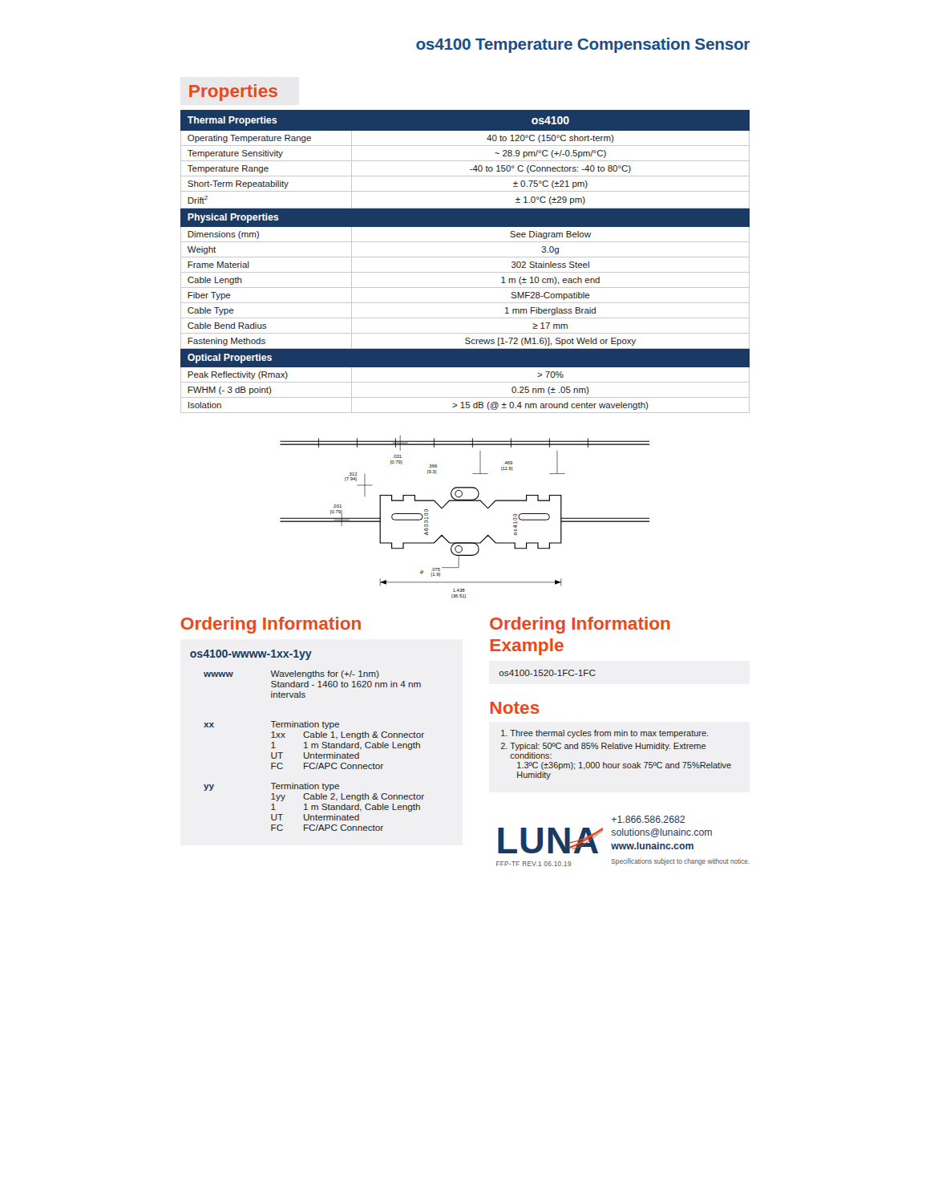os4100 Temperature Compensation Sensor
Properties
| Thermal Properties | os4100 |
| --- | --- |
| Operating Temperature Range | 40 to 120°C (150°C short-term) |
| Temperature Sensitivity | ~ 28.9 pm/°C (+/-0.5pm/°C) |
| Temperature Range | -40 to 150° C (Connectors: -40 to 80°C) |
| Short-Term Repeatability | ± 0.75°C (±21 pm) |
| Drift 2 | ± 1.0°C (±29 pm) |
| Physical Properties | |
| Dimensions (mm) | See Diagram Below |
| Weight | 3.0g |
| Frame Material | 302 Stainless Steel |
| Cable Length | 1 m (± 10 cm), each end |
| Fiber Type | SMF28-Compatible |
| Cable Type | 1 mm Fiberglass Braid |
| Cable Bend Radius | ≥ 17 mm |
| Fastening Methods | Screws [1-72 (M1.6)], Spot Weld or Epoxy |
| Optical Properties | |
| Peak Reflectivity (Rmax) | > 70% |
| FWHM (- 3 dB point) | 0.25 nm (± .05 nm) |
| Isolation | > 15 dB (@ ± 0.4 nm around center wavelength) |
.031 [0.79] .366 [9.3] .469 [11.9] .312 [7.94] .031 [0.79] .075 [1.9] ⌀ 1.438 [36.51] A600100 os4100
Ordering Information
os4100-wwww-1xx-1yy
wwww
Wavelengths for (+/- 1nm)
Standard - 1460 to 1620 nm in 4 nm
intervals
xx
Termination type
1xx Cable 1, Length & Connector
11 m Standard, Cable Length
UT Unterminated
FC FC/APC Connector
yy
Termination type
1yy Cable 2, Length & Connector
11 m Standard, Cable Length
UT Unterminated
FC FC/APC Connector
Ordering Information Example
os4100-1520-1FC-1FC
Notes
Three thermal cycles from min to max temperature.
Typical: 50ºC and 85% Relative Humidity. Extreme conditions: 1.3ºC (±36pm); 1,000 hour soak 75ºC and 75%Relative Humidity
LUNA
FFP-TF REV.1 06.10.19
+1.866.586.2682
solutions@lunainc.com
www.lunainc.com
Specifications subject to change without notice.